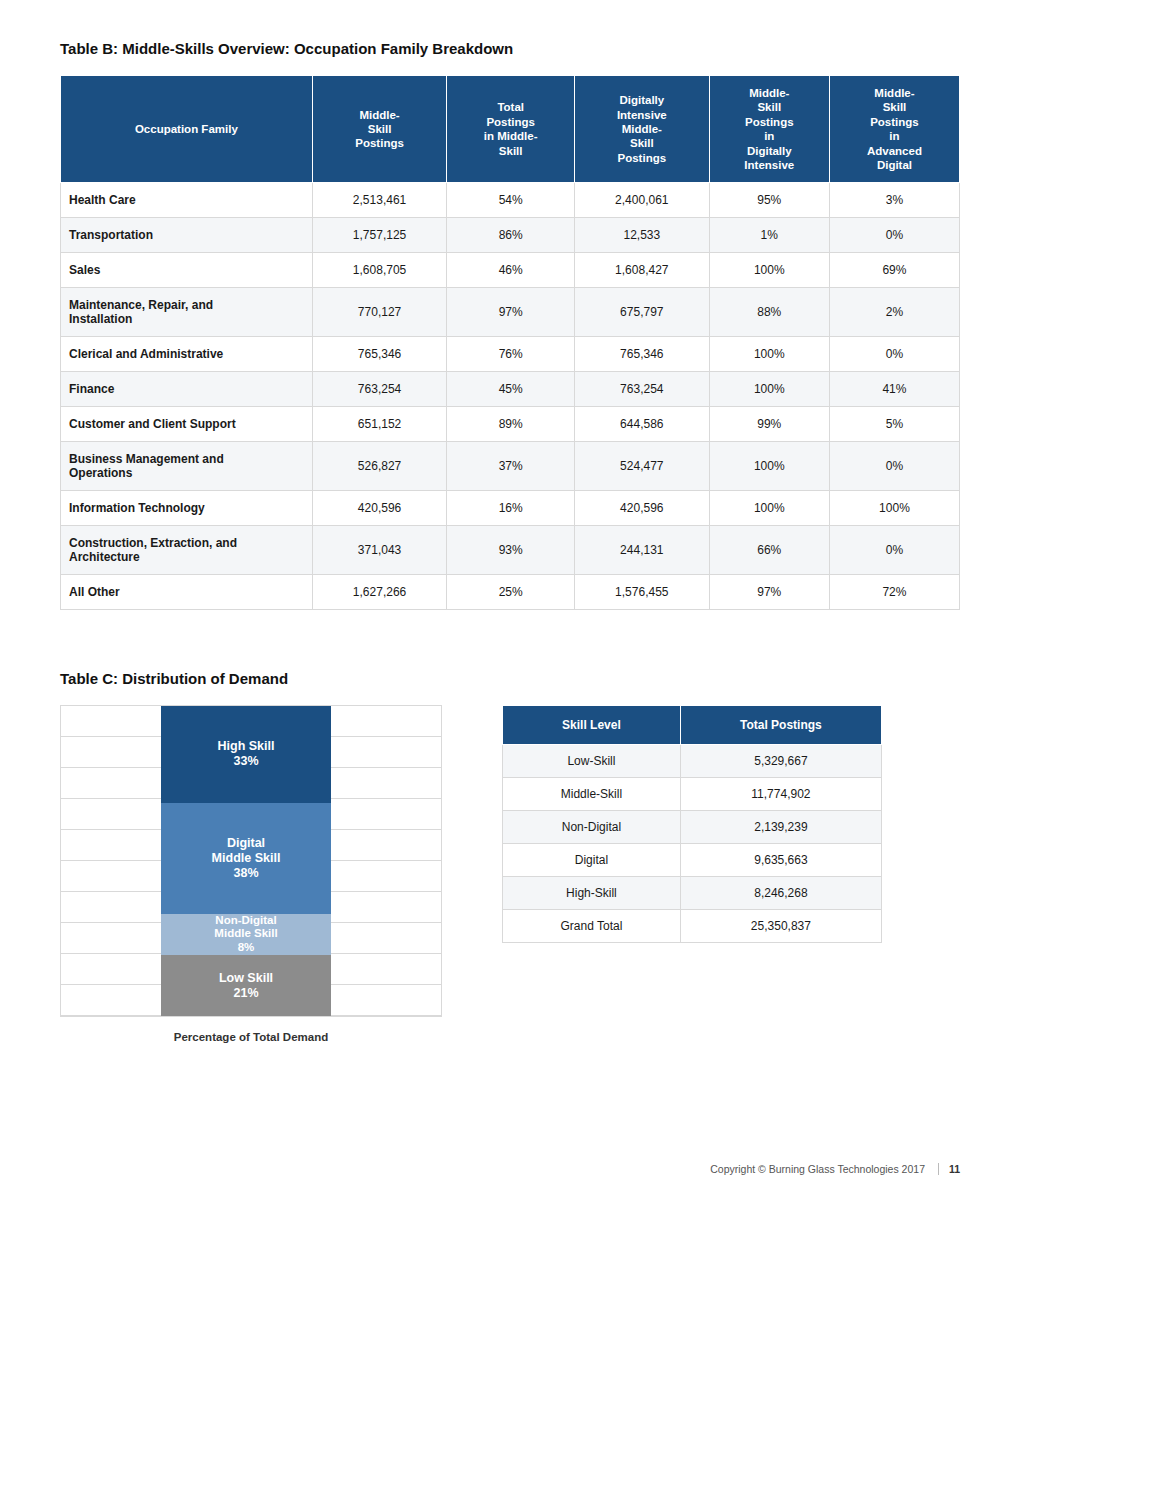Table B: Middle-Skills Overview: Occupation Family Breakdown
| Occupation Family | Middle- Skill Postings | Total Postings in Middle- Skill | Digitally Intensive Middle- Skill Postings | Middle- Skill Postings in Digitally Intensive | Middle- Skill Postings in Advanced Digital |
| --- | --- | --- | --- | --- | --- |
| Health Care | 2,513,461 | 54% | 2,400,061 | 95% | 3% |
| Transportation | 1,757,125 | 86% | 12,533 | 1% | 0% |
| Sales | 1,608,705 | 46% | 1,608,427 | 100% | 69% |
| Maintenance, Repair, and Installation | 770,127 | 97% | 675,797 | 88% | 2% |
| Clerical and Administrative | 765,346 | 76% | 765,346 | 100% | 0% |
| Finance | 763,254 | 45% | 763,254 | 100% | 41% |
| Customer and Client Support | 651,152 | 89% | 644,586 | 99% | 5% |
| Business Management and Operations | 526,827 | 37% | 524,477 | 100% | 0% |
| Information Technology | 420,596 | 16% | 420,596 | 100% | 100% |
| Construction, Extraction, and Architecture | 371,043 | 93% | 244,131 | 66% | 0% |
| All Other | 1,627,266 | 25% | 1,576,455 | 97% | 72% |
Table C: Distribution of Demand
High Skill
33%
Digital
Middle Skill
38%
Non-Digital
Middle Skill
8%
Low Skill
21%
Percentage of Total Demand
| Skill Level | Total Postings |
| --- | --- |
| Low-Skill | 5,329,667 |
| Middle-Skill | 11,774,902 |
| Non-Digital | 2,139,239 |
| Digital | 9,635,663 |
| High-Skill | 8,246,268 |
| Grand Total | 25,350,837 |
Copyright © Burning Glass Technologies 2017 11